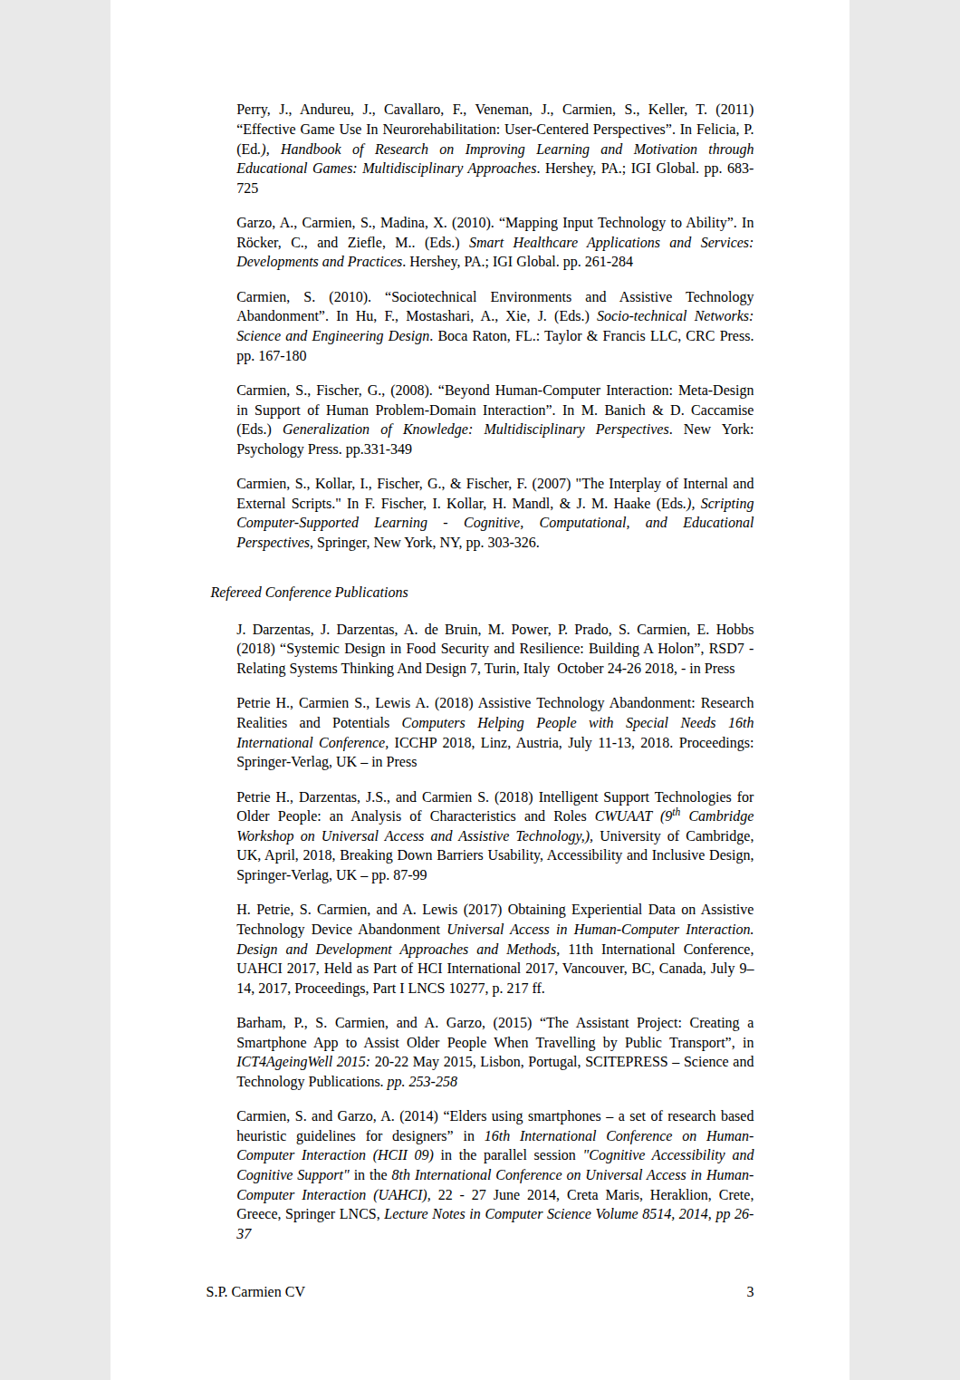Perry, J., Andureu, J., Cavallaro, F., Veneman, J., Carmien, S., Keller, T. (2011) “Effective Game Use In Neurorehabilitation: User-Centered Perspectives”. In Felicia, P. (Ed.), Handbook of Research on Improving Learning and Motivation through Educational Games: Multidisciplinary Approaches. Hershey, PA.; IGI Global. pp. 683-725
Garzo, A., Carmien, S., Madina, X. (2010). “Mapping Input Technology to Ability”. In Röcker, C., and Ziefle, M.. (Eds.) Smart Healthcare Applications and Services: Developments and Practices. Hershey, PA.; IGI Global. pp. 261-284
Carmien, S. (2010). “Sociotechnical Environments and Assistive Technology Abandonment”. In Hu, F., Mostashari, A., Xie, J. (Eds.) Socio-technical Networks: Science and Engineering Design. Boca Raton, FL.: Taylor & Francis LLC, CRC Press. pp. 167-180
Carmien, S., Fischer, G., (2008). “Beyond Human-Computer Interaction: Meta-Design in Support of Human Problem-Domain Interaction”. In M. Banich & D. Caccamise (Eds.) Generalization of Knowledge: Multidisciplinary Perspectives. New York: Psychology Press. pp.331-349
Carmien, S., Kollar, I., Fischer, G., & Fischer, F. (2007) "The Interplay of Internal and External Scripts." In F. Fischer, I. Kollar, H. Mandl, & J. M. Haake (Eds.), Scripting Computer-Supported Learning - Cognitive, Computational, and Educational Perspectives, Springer, New York, NY, pp. 303-326.
Refereed Conference Publications
J. Darzentas, J. Darzentas, A. de Bruin, M. Power, P. Prado, S. Carmien, E. Hobbs (2018) “Systemic Design in Food Security and Resilience: Building A Holon”, RSD7 - Relating Systems Thinking And Design 7, Turin, Italy October 24-26 2018, - in Press
Petrie H., Carmien S., Lewis A. (2018) Assistive Technology Abandonment: Research Realities and Potentials Computers Helping People with Special Needs 16th International Conference, ICCHP 2018, Linz, Austria, July 11-13, 2018. Proceedings: Springer-Verlag, UK – in Press
Petrie H., Darzentas, J.S., and Carmien S. (2018) Intelligent Support Technologies for Older People: an Analysis of Characteristics and Roles CWUAAT (9th Cambridge Workshop on Universal Access and Assistive Technology,), University of Cambridge, UK, April, 2018, Breaking Down Barriers Usability, Accessibility and Inclusive Design, Springer-Verlag, UK – pp. 87-99
H. Petrie, S. Carmien, and A. Lewis (2017) Obtaining Experiential Data on Assistive Technology Device Abandonment Universal Access in Human-Computer Interaction. Design and Development Approaches and Methods, 11th International Conference, UAHCI 2017, Held as Part of HCI International 2017, Vancouver, BC, Canada, July 9–14, 2017, Proceedings, Part I LNCS 10277, p. 217 ff.
Barham, P., S. Carmien, and A. Garzo, (2015) “The Assistant Project: Creating a Smartphone App to Assist Older People When Travelling by Public Transport”, in ICT4AgeingWell 2015: 20-22 May 2015, Lisbon, Portugal, SCITEPRESS – Science and Technology Publications. pp. 253-258
Carmien, S. and Garzo, A. (2014) “Elders using smartphones – a set of research based heuristic guidelines for designers” in 16th International Conference on Human-Computer Interaction (HCII 09) in the parallel session "Cognitive Accessibility and Cognitive Support" in the 8th International Conference on Universal Access in Human-Computer Interaction (UAHCI), 22 - 27 June 2014, Creta Maris, Heraklion, Crete, Greece, Springer LNCS, Lecture Notes in Computer Science Volume 8514, 2014, pp 26-37
S.P. Carmien CV 3